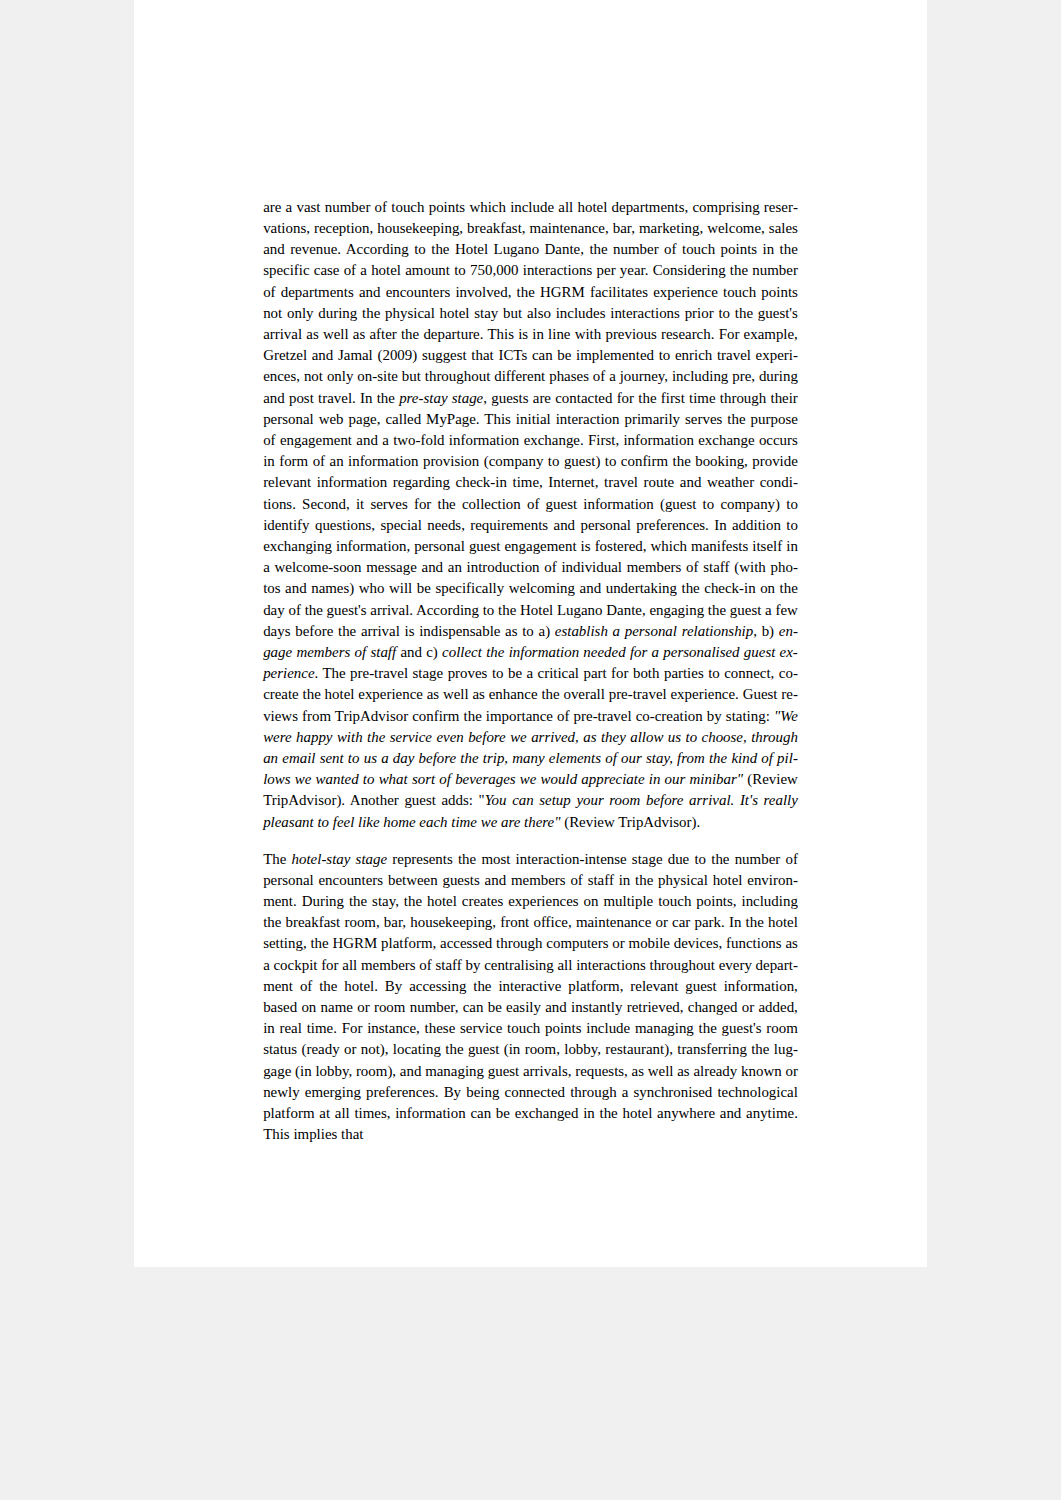are a vast number of touch points which include all hotel departments, comprising reservations, reception, housekeeping, breakfast, maintenance, bar, marketing, welcome, sales and revenue. According to the Hotel Lugano Dante, the number of touch points in the specific case of a hotel amount to 750,000 interactions per year. Considering the number of departments and encounters involved, the HGRM facilitates experience touch points not only during the physical hotel stay but also includes interactions prior to the guest's arrival as well as after the departure. This is in line with previous research. For example, Gretzel and Jamal (2009) suggest that ICTs can be implemented to enrich travel experiences, not only on-site but throughout different phases of a journey, including pre, during and post travel. In the pre-stay stage, guests are contacted for the first time through their personal web page, called MyPage. This initial interaction primarily serves the purpose of engagement and a two-fold information exchange. First, information exchange occurs in form of an information provision (company to guest) to confirm the booking, provide relevant information regarding check-in time, Internet, travel route and weather conditions. Second, it serves for the collection of guest information (guest to company) to identify questions, special needs, requirements and personal preferences. In addition to exchanging information, personal guest engagement is fostered, which manifests itself in a welcome-soon message and an introduction of individual members of staff (with photos and names) who will be specifically welcoming and undertaking the check-in on the day of the guest's arrival. According to the Hotel Lugano Dante, engaging the guest a few days before the arrival is indispensable as to a) establish a personal relationship, b) engage members of staff and c) collect the information needed for a personalised guest experience. The pre-travel stage proves to be a critical part for both parties to connect, co-create the hotel experience as well as enhance the overall pre-travel experience. Guest reviews from TripAdvisor confirm the importance of pre-travel co-creation by stating: "We were happy with the service even before we arrived, as they allow us to choose, through an email sent to us a day before the trip, many elements of our stay, from the kind of pillows we wanted to what sort of beverages we would appreciate in our minibar" (Review TripAdvisor). Another guest adds: "You can setup your room before arrival. It's really pleasant to feel like home each time we are there" (Review TripAdvisor).
The hotel-stay stage represents the most interaction-intense stage due to the number of personal encounters between guests and members of staff in the physical hotel environment. During the stay, the hotel creates experiences on multiple touch points, including the breakfast room, bar, housekeeping, front office, maintenance or car park. In the hotel setting, the HGRM platform, accessed through computers or mobile devices, functions as a cockpit for all members of staff by centralising all interactions throughout every department of the hotel. By accessing the interactive platform, relevant guest information, based on name or room number, can be easily and instantly retrieved, changed or added, in real time. For instance, these service touch points include managing the guest's room status (ready or not), locating the guest (in room, lobby, restaurant), transferring the luggage (in lobby, room), and managing guest arrivals, requests, as well as already known or newly emerging preferences. By being connected through a synchronised technological platform at all times, information can be exchanged in the hotel anywhere and anytime. This implies that